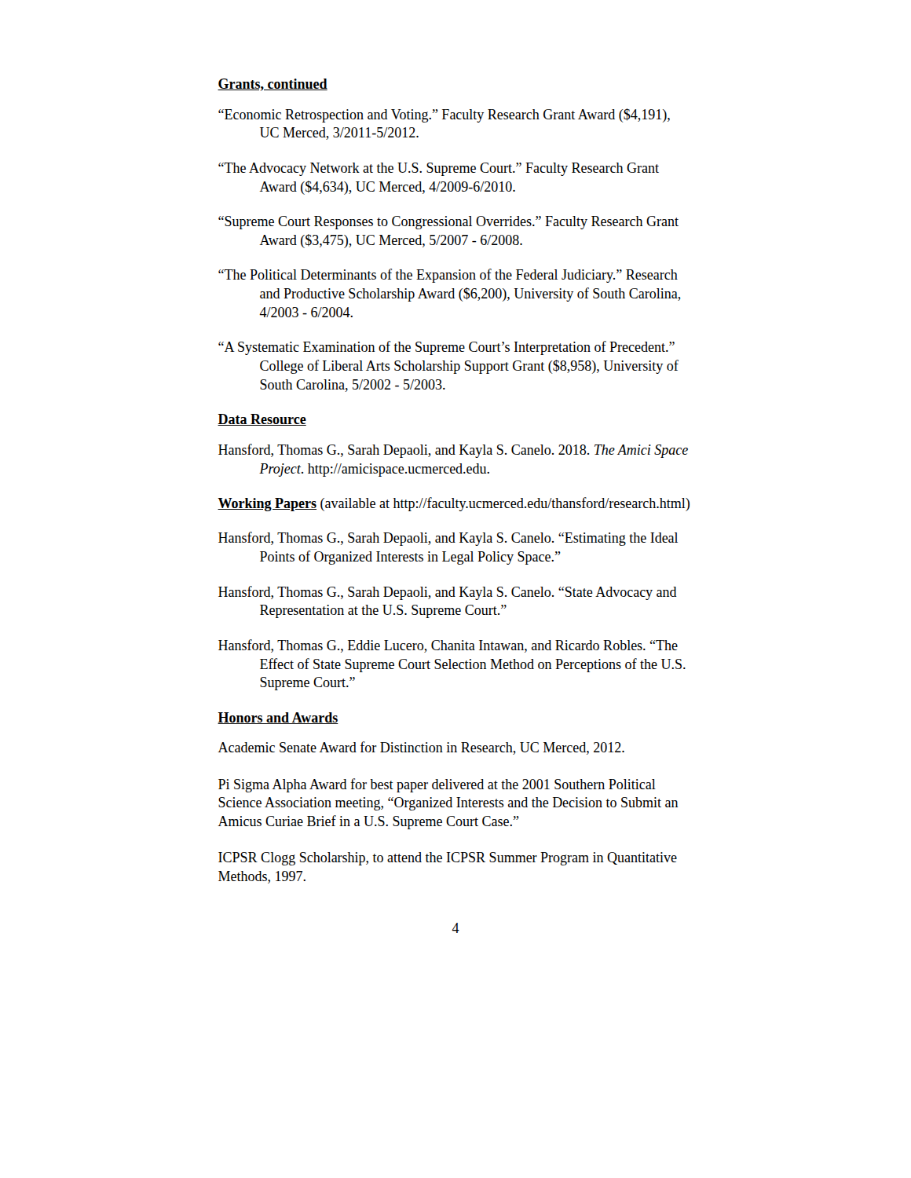Grants, continued
“Economic Retrospection and Voting.” Faculty Research Grant Award ($4,191), UC Merced, 3/2011-5/2012.
“The Advocacy Network at the U.S. Supreme Court.” Faculty Research Grant Award ($4,634), UC Merced, 4/2009-6/2010.
“Supreme Court Responses to Congressional Overrides.” Faculty Research Grant Award ($3,475), UC Merced, 5/2007 - 6/2008.
“The Political Determinants of the Expansion of the Federal Judiciary.” Research and Productive Scholarship Award ($6,200), University of South Carolina, 4/2003 - 6/2004.
“A Systematic Examination of the Supreme Court’s Interpretation of Precedent.” College of Liberal Arts Scholarship Support Grant ($8,958), University of South Carolina, 5/2002 - 5/2003.
Data Resource
Hansford, Thomas G., Sarah Depaoli, and Kayla S. Canelo. 2018. The Amici Space Project. http://amicispace.ucmerced.edu.
Working Papers (available at http://faculty.ucmerced.edu/thansford/research.html)
Hansford, Thomas G., Sarah Depaoli, and Kayla S. Canelo. “Estimating the Ideal Points of Organized Interests in Legal Policy Space.”
Hansford, Thomas G., Sarah Depaoli, and Kayla S. Canelo. “State Advocacy and Representation at the U.S. Supreme Court.”
Hansford, Thomas G., Eddie Lucero, Chanita Intawan, and Ricardo Robles. “The Effect of State Supreme Court Selection Method on Perceptions of the U.S. Supreme Court.”
Honors and Awards
Academic Senate Award for Distinction in Research, UC Merced, 2012.
Pi Sigma Alpha Award for best paper delivered at the 2001 Southern Political Science Association meeting, “Organized Interests and the Decision to Submit an Amicus Curiae Brief in a U.S. Supreme Court Case.”
ICPSR Clogg Scholarship, to attend the ICPSR Summer Program in Quantitative Methods, 1997.
4